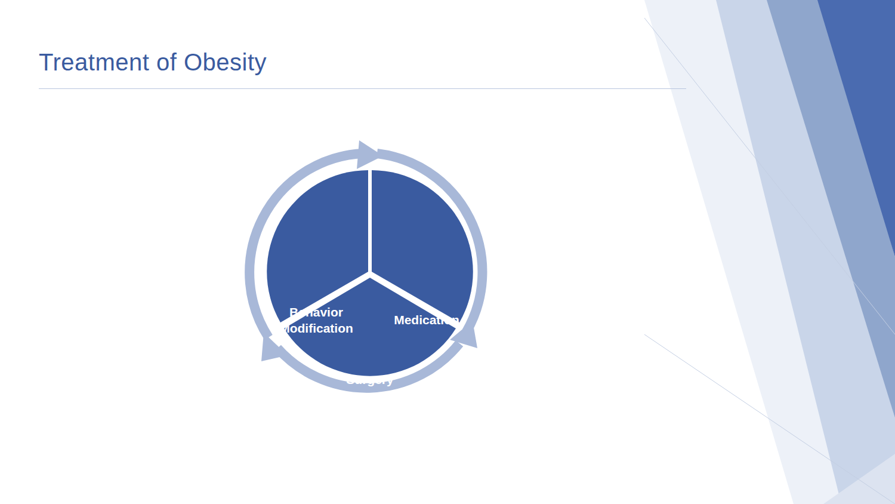Treatment of Obesity
Behavior Modification Medication Surgery Surgery